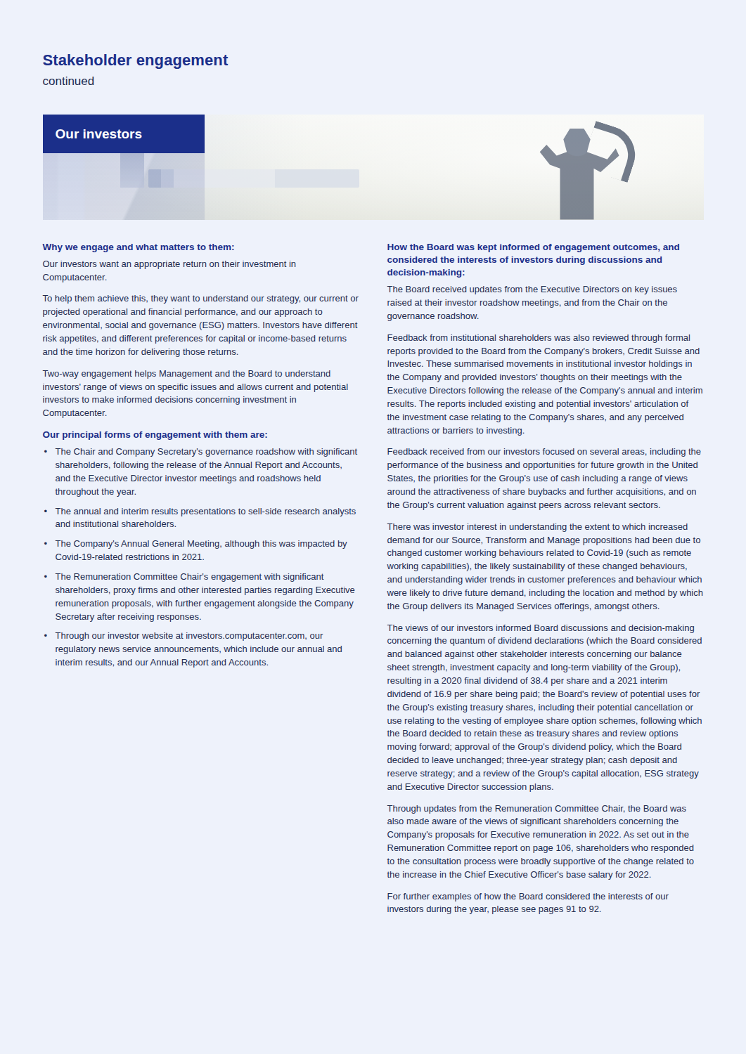Stakeholder engagement
continued
Our investors
Why we engage and what matters to them:
Our investors want an appropriate return on their investment in Computacenter.
To help them achieve this, they want to understand our strategy, our current or projected operational and financial performance, and our approach to environmental, social and governance (ESG) matters. Investors have different risk appetites, and different preferences for capital or income-based returns and the time horizon for delivering those returns.
Two-way engagement helps Management and the Board to understand investors' range of views on specific issues and allows current and potential investors to make informed decisions concerning investment in Computacenter.
Our principal forms of engagement with them are:
The Chair and Company Secretary's governance roadshow with significant shareholders, following the release of the Annual Report and Accounts, and the Executive Director investor meetings and roadshows held throughout the year.
The annual and interim results presentations to sell-side research analysts and institutional shareholders.
The Company's Annual General Meeting, although this was impacted by Covid-19-related restrictions in 2021.
The Remuneration Committee Chair's engagement with significant shareholders, proxy firms and other interested parties regarding Executive remuneration proposals, with further engagement alongside the Company Secretary after receiving responses.
Through our investor website at investors.computacenter.com, our regulatory news service announcements, which include our annual and interim results, and our Annual Report and Accounts.
How the Board was kept informed of engagement outcomes, and considered the interests of investors during discussions and decision-making:
The Board received updates from the Executive Directors on key issues raised at their investor roadshow meetings, and from the Chair on the governance roadshow.
Feedback from institutional shareholders was also reviewed through formal reports provided to the Board from the Company's brokers, Credit Suisse and Investec. These summarised movements in institutional investor holdings in the Company and provided investors' thoughts on their meetings with the Executive Directors following the release of the Company's annual and interim results. The reports included existing and potential investors' articulation of the investment case relating to the Company's shares, and any perceived attractions or barriers to investing.
Feedback received from our investors focused on several areas, including the performance of the business and opportunities for future growth in the United States, the priorities for the Group's use of cash including a range of views around the attractiveness of share buybacks and further acquisitions, and on the Group's current valuation against peers across relevant sectors.
There was investor interest in understanding the extent to which increased demand for our Source, Transform and Manage propositions had been due to changed customer working behaviours related to Covid-19 (such as remote working capabilities), the likely sustainability of these changed behaviours, and understanding wider trends in customer preferences and behaviour which were likely to drive future demand, including the location and method by which the Group delivers its Managed Services offerings, amongst others.
The views of our investors informed Board discussions and decision-making concerning the quantum of dividend declarations (which the Board considered and balanced against other stakeholder interests concerning our balance sheet strength, investment capacity and long-term viability of the Group), resulting in a 2020 final dividend of 38.4 per share and a 2021 interim dividend of 16.9 per share being paid; the Board's review of potential uses for the Group's existing treasury shares, including their potential cancellation or use relating to the vesting of employee share option schemes, following which the Board decided to retain these as treasury shares and review options moving forward; approval of the Group's dividend policy, which the Board decided to leave unchanged; three-year strategy plan; cash deposit and reserve strategy; and a review of the Group's capital allocation, ESG strategy and Executive Director succession plans.
Through updates from the Remuneration Committee Chair, the Board was also made aware of the views of significant shareholders concerning the Company's proposals for Executive remuneration in 2022. As set out in the Remuneration Committee report on page 106, shareholders who responded to the consultation process were broadly supportive of the change related to the increase in the Chief Executive Officer's base salary for 2022.
For further examples of how the Board considered the interests of our investors during the year, please see pages 91 to 92.